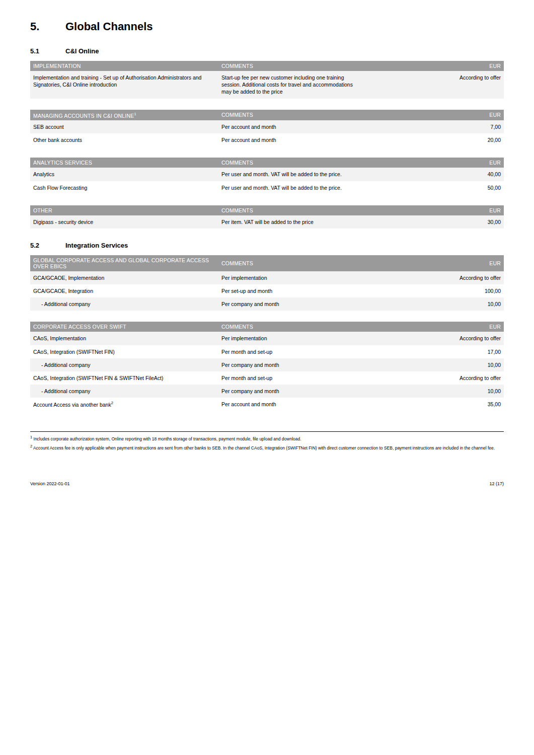5. Global Channels
5.1 C&I Online
| IMPLEMENTATION | COMMENTS | EUR |
| --- | --- | --- |
| Implementation and training - Set up of Authorisation Administrators and Signatories, C&I Online introduction | Start-up fee per new customer including one training session. Additional costs for travel and accommodations may be added to the price | According to offer |
| MANAGING ACCOUNTS IN C&I ONLINE 1 | COMMENTS | EUR |
| --- | --- | --- |
| SEB account | Per account and month | 7,00 |
| Other bank accounts | Per account and month | 20,00 |
| ANALYTICS SERVICES | COMMENTS | EUR |
| --- | --- | --- |
| Analytics | Per user and month. VAT will be added to the price. | 40,00 |
| Cash Flow Forecasting | Per user and month. VAT will be added to the price. | 50,00 |
| OTHER | COMMENTS | EUR |
| --- | --- | --- |
| Digipass - security device | Per item. VAT will be added to the price | 30,00 |
5.2 Integration Services
| GLOBAL CORPORATE ACCESS AND GLOBAL CORPORATE ACCESS OVER EBICS | COMMENTS | EUR |
| --- | --- | --- |
| GCA/GCAOE, Implementation | Per implementation | According to offer |
| GCA/GCAOE, Integration | Per set-up and month | 100,00 |
| - Additional company | Per company and month | 10,00 |
| CORPORATE ACCESS OVER SWIFT | COMMENTS | EUR |
| --- | --- | --- |
| CAoS, Implementation | Per implementation | According to offer |
| CAoS, Integration (SWIFTNet FIN) | Per month and set-up | 17,00 |
| - Additional company | Per company and month | 10,00 |
| CAoS, Integration (SWIFTNet FIN & SWIFTNet FileAct) | Per month and set-up | According to offer |
| - Additional company | Per company and month | 10,00 |
| Account Access via another bank 2 | Per account and month | 35,00 |
1 Includes corporate authorization system, Online reporting with 18 months storage of transactions, payment module, file upload and download.
2 Account Access fee is only applicable when payment instructions are sent from other banks to SEB. In the channel CAoS, Integration (SWIFTNet FIN) with direct customer connection to SEB, payment instructions are included in the channel fee.
Version 2022-01-01 12 (17)